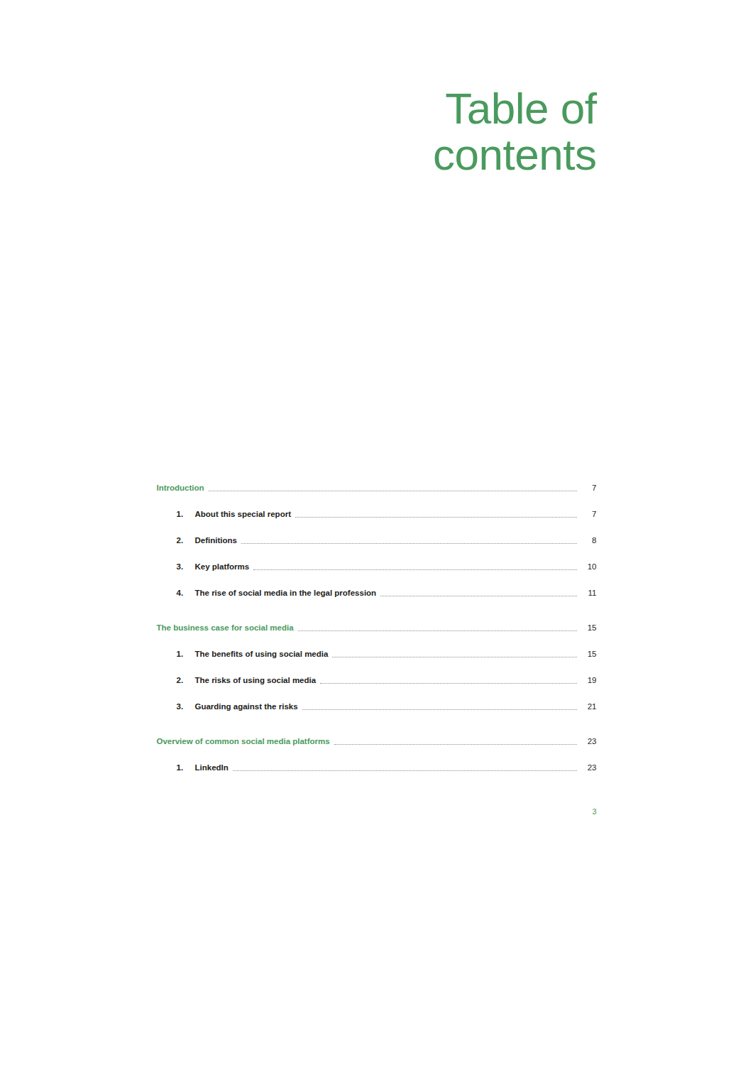Table of
contents
Introduction 7
1. About this special report 7
2. Definitions 8
3. Key platforms 10
4. The rise of social media in the legal profession 11
The business case for social media 15
1. The benefits of using social media 15
2. The risks of using social media 19
3. Guarding against the risks 21
Overview of common social media platforms 23
1. LinkedIn 23
3